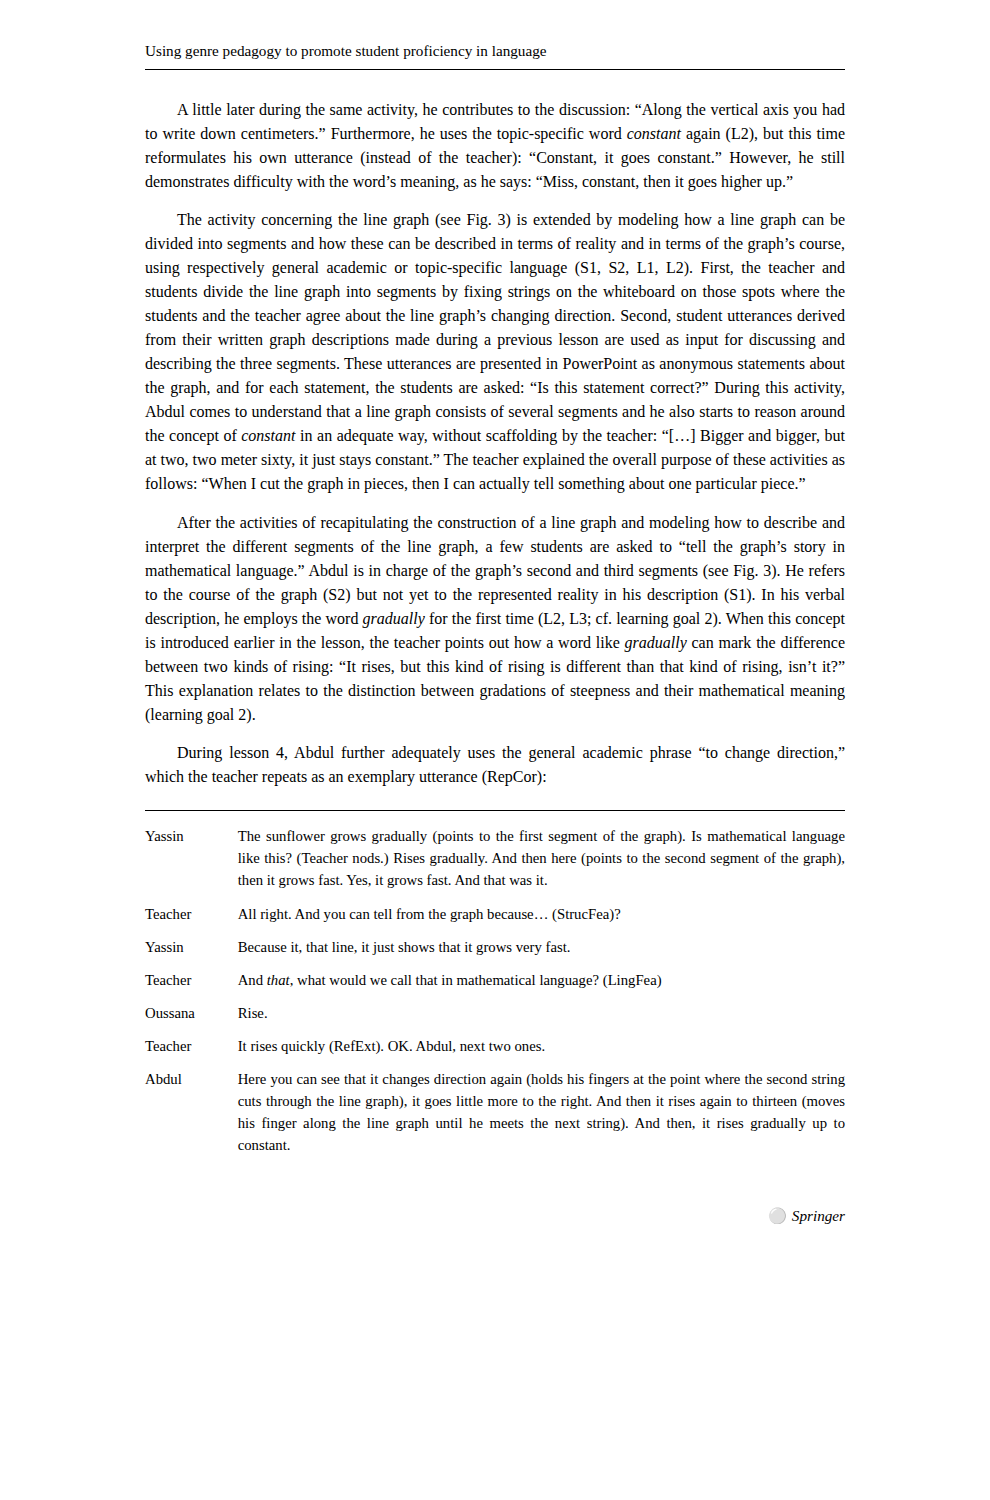Using genre pedagogy to promote student proficiency in language
A little later during the same activity, he contributes to the discussion: “Along the vertical axis you had to write down centimeters.” Furthermore, he uses the topic-specific word constant again (L2), but this time reformulates his own utterance (instead of the teacher): “Constant, it goes constant.” However, he still demonstrates difficulty with the word’s meaning, as he says: “Miss, constant, then it goes higher up.”
The activity concerning the line graph (see Fig. 3) is extended by modeling how a line graph can be divided into segments and how these can be described in terms of reality and in terms of the graph’s course, using respectively general academic or topic-specific language (S1, S2, L1, L2). First, the teacher and students divide the line graph into segments by fixing strings on the whiteboard on those spots where the students and the teacher agree about the line graph’s changing direction. Second, student utterances derived from their written graph descriptions made during a previous lesson are used as input for discussing and describing the three segments. These utterances are presented in PowerPoint as anonymous statements about the graph, and for each statement, the students are asked: “Is this statement correct?” During this activity, Abdul comes to understand that a line graph consists of several segments and he also starts to reason around the concept of constant in an adequate way, without scaffolding by the teacher: “[…] Bigger and bigger, but at two, two meter sixty, it just stays constant.” The teacher explained the overall purpose of these activities as follows: “When I cut the graph in pieces, then I can actually tell something about one particular piece.”
After the activities of recapitulating the construction of a line graph and modeling how to describe and interpret the different segments of the line graph, a few students are asked to “tell the graph’s story in mathematical language.” Abdul is in charge of the graph’s second and third segments (see Fig. 3). He refers to the course of the graph (S2) but not yet to the represented reality in his description (S1). In his verbal description, he employs the word gradually for the first time (L2, L3; cf. learning goal 2). When this concept is introduced earlier in the lesson, the teacher points out how a word like gradually can mark the difference between two kinds of rising: “It rises, but this kind of rising is different than that kind of rising, isn’t it?” This explanation relates to the distinction between gradations of steepness and their mathematical meaning (learning goal 2).
During lesson 4, Abdul further adequately uses the general academic phrase “to change direction,” which the teacher repeats as an exemplary utterance (RepCor):
| Yassin | The sunflower grows gradually (points to the first segment of the graph). Is mathematical language like this? (Teacher nods.) Rises gradually. And then here (points to the second segment of the graph), then it grows fast. Yes, it grows fast. And that was it. |
| Teacher | All right. And you can tell from the graph because… (StrucFea)? |
| Yassin | Because it, that line, it just shows that it grows very fast. |
| Teacher | And that , what would we call that in mathematical language? (LingFea) |
| Oussana | Rise. |
| Teacher | It rises quickly (RefExt). OK. Abdul, next two ones. |
| Abdul | Here you can see that it changes direction again (holds his fingers at the point where the second string cuts through the line graph), it goes little more to the right. And then it rises again to thirteen (moves his finger along the line graph until he meets the next string). And then, it rises gradually up to constant. |
⚪Springer